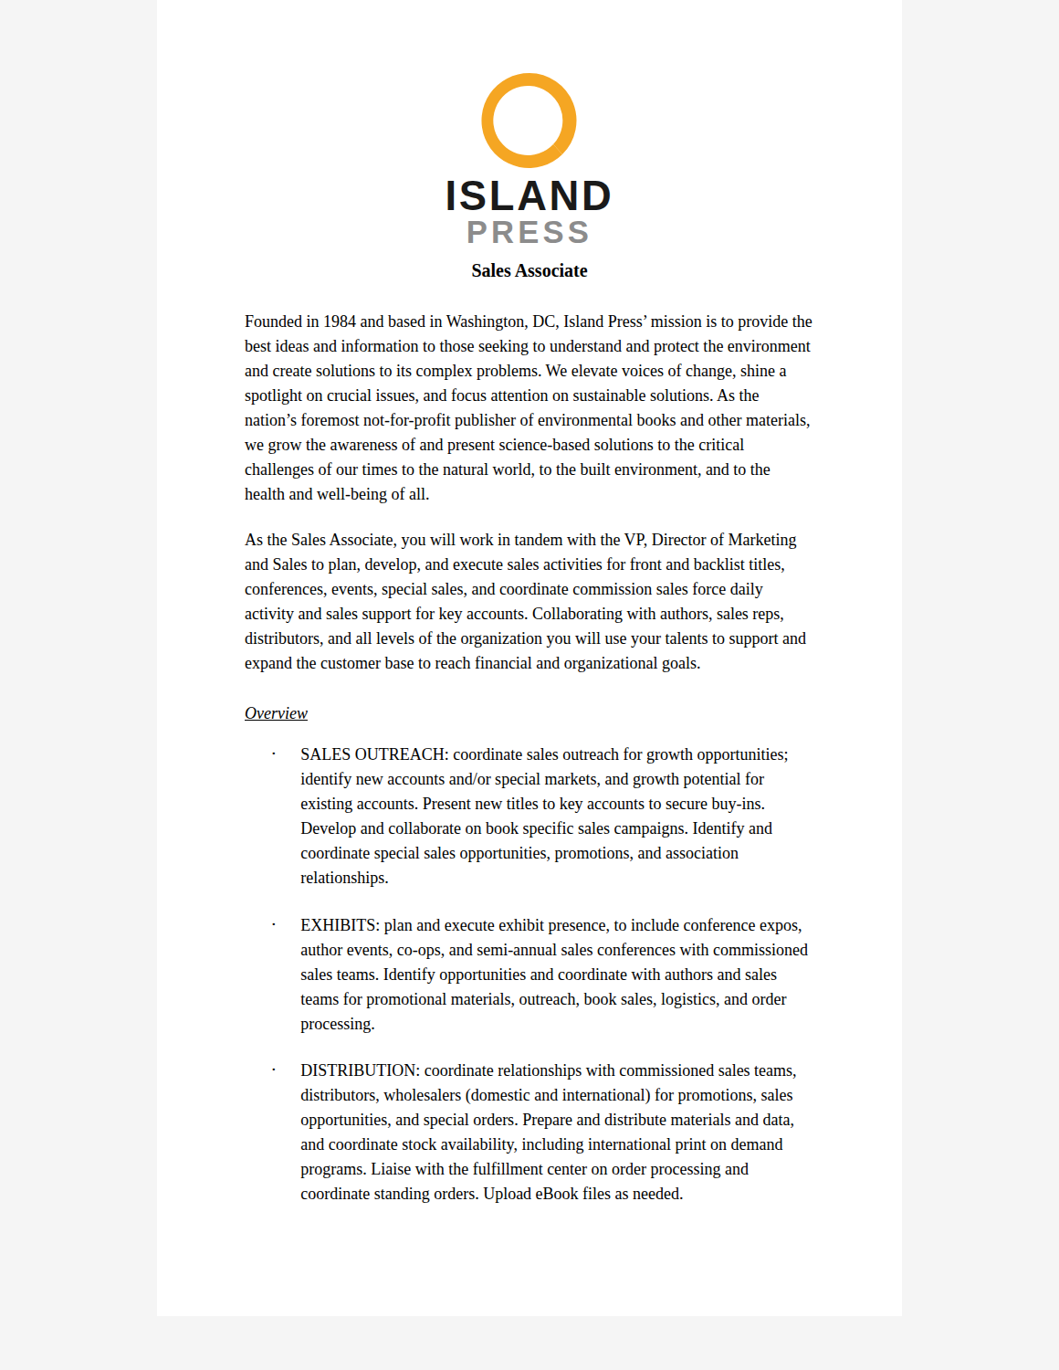ISLAND
PRESS
Sales Associate
Founded in 1984 and based in Washington, DC, Island Press’ mission is to provide the best ideas and information to those seeking to understand and protect the environment and create solutions to its complex problems. We elevate voices of change, shine a spotlight on crucial issues, and focus attention on sustainable solutions. As the nation’s foremost not-for-profit publisher of environmental books and other materials, we grow the awareness of and present science-based solutions to the critical challenges of our times to the natural world, to the built environment, and to the health and well-being of all.
As the Sales Associate, you will work in tandem with the VP, Director of Marketing and Sales to plan, develop, and execute sales activities for front and backlist titles, conferences, events, special sales, and coordinate commission sales force daily activity and sales support for key accounts. Collaborating with authors, sales reps, distributors, and all levels of the organization you will use your talents to support and expand the customer base to reach financial and organizational goals.
Overview
SALES OUTREACH: coordinate sales outreach for growth opportunities; identify new accounts and/or special markets, and growth potential for existing accounts. Present new titles to key accounts to secure buy-ins. Develop and collaborate on book specific sales campaigns. Identify and coordinate special sales opportunities, promotions, and association relationships.
EXHIBITS: plan and execute exhibit presence, to include conference expos, author events, co-ops, and semi-annual sales conferences with commissioned sales teams. Identify opportunities and coordinate with authors and sales teams for promotional materials, outreach, book sales, logistics, and order processing.
DISTRIBUTION: coordinate relationships with commissioned sales teams, distributors, wholesalers (domestic and international) for promotions, sales opportunities, and special orders. Prepare and distribute materials and data, and coordinate stock availability, including international print on demand programs. Liaise with the fulfillment center on order processing and coordinate standing orders. Upload eBook files as needed.